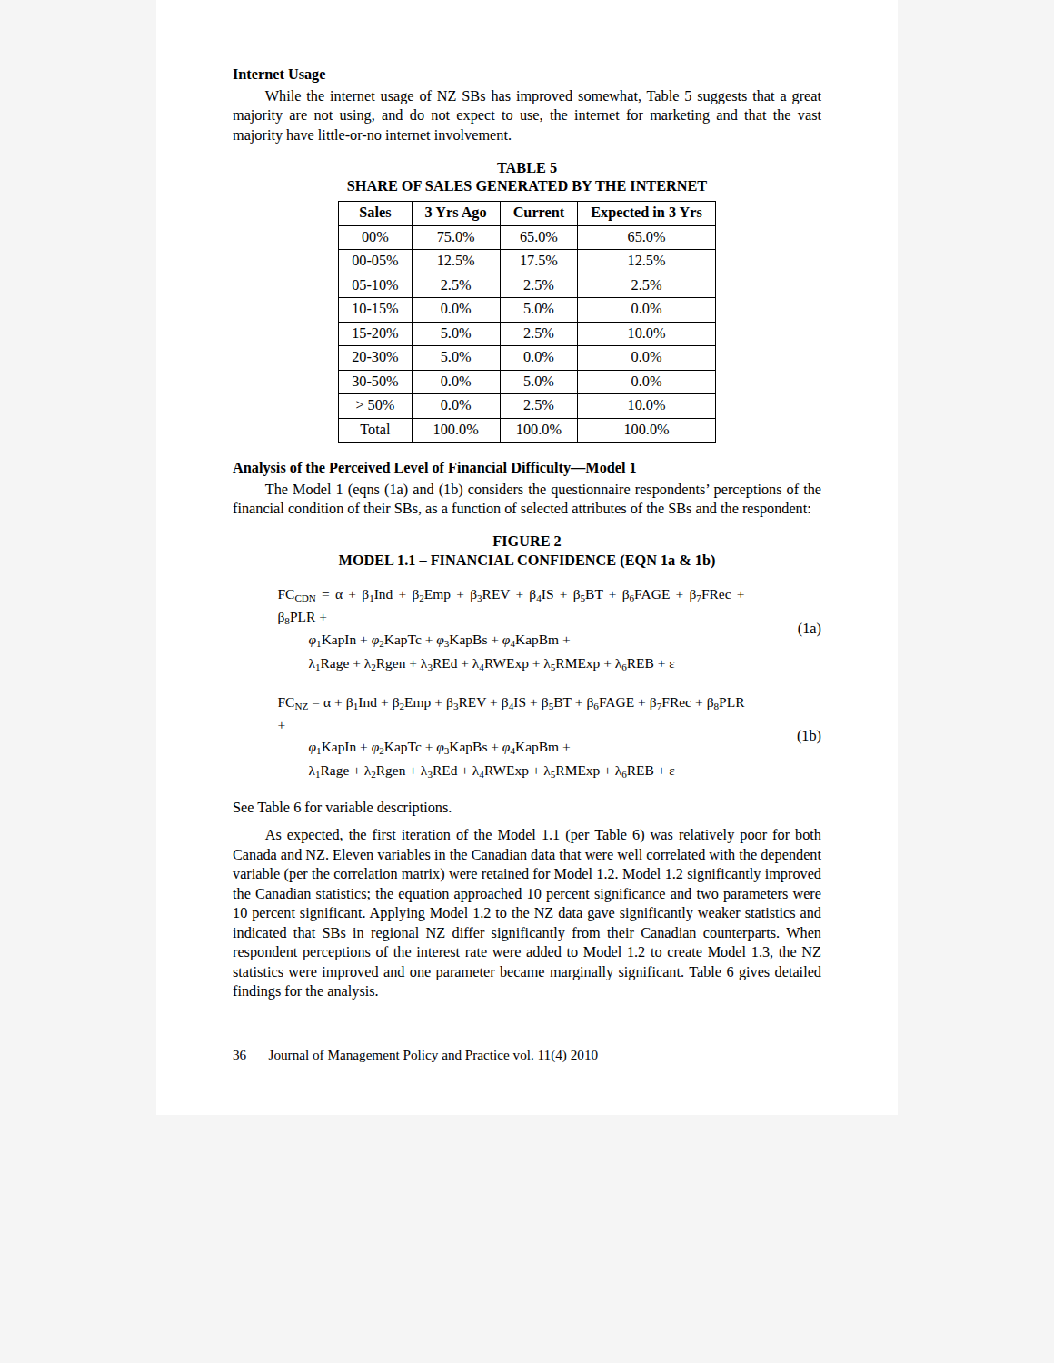Internet Usage
While the internet usage of NZ SBs has improved somewhat, Table 5 suggests that a great majority are not using, and do not expect to use, the internet for marketing and that the vast majority have little-or-no internet involvement.
TABLE 5 SHARE OF SALES GENERATED BY THE INTERNET
| Sales | 3 Yrs Ago | Current | Expected in 3 Yrs |
| --- | --- | --- | --- |
| 00% | 75.0% | 65.0% | 65.0% |
| 00-05% | 12.5% | 17.5% | 12.5% |
| 05-10% | 2.5% | 2.5% | 2.5% |
| 10-15% | 0.0% | 5.0% | 0.0% |
| 15-20% | 5.0% | 2.5% | 10.0% |
| 20-30% | 5.0% | 0.0% | 0.0% |
| 30-50% | 0.0% | 5.0% | 0.0% |
| > 50% | 0.0% | 2.5% | 10.0% |
| Total | 100.0% | 100.0% | 100.0% |
Analysis of the Perceived Level of Financial Difficulty—Model 1
The Model 1 (eqns (1a) and (1b) considers the questionnaire respondents’ perceptions of the financial condition of their SBs, as a function of selected attributes of the SBs and the respondent:
FIGURE 2 MODEL 1.1 – FINANCIAL CONFIDENCE (EQN 1a & 1b)
FCCDN = α + β1 Ind + β2 Emp + β3 REV + β4 IS + β5 BT + β6 FAGE + β7 FRec + β8 PLR + φ1 KapIn + φ2 KapTc + φ3 KapBs + φ4 KapBm + λ1 Rage + λ2 Rgen + λ3 REd + λ4 RWExp + λ5 RMExp + λ6 REB + ε
(1a)
FCNZ = α + β1 Ind + β2 Emp + β3 REV + β4 IS + β5 BT + β6 FAGE + β7 FRec + β8 PLR + φ1 KapIn + φ2 KapTc + φ3 KapBs + φ4 KapBm + λ1 Rage + λ2 Rgen + λ3 REd + λ4 RWExp + λ5 RMExp + λ6 REB + ε
(1b)
See Table 6 for variable descriptions.
As expected, the first iteration of the Model 1.1 (per Table 6) was relatively poor for both Canada and NZ. Eleven variables in the Canadian data that were well correlated with the dependent variable (per the correlation matrix) were retained for Model 1.2. Model 1.2 significantly improved the Canadian statistics; the equation approached 10 percent significance and two parameters were 10 percent significant. Applying Model 1.2 to the NZ data gave significantly weaker statistics and indicated that SBs in regional NZ differ significantly from their Canadian counterparts. When respondent perceptions of the interest rate were added to Model 1.2 to create Model 1.3, the NZ statistics were improved and one parameter became marginally significant. Table 6 gives detailed findings for the analysis.
36 Journal of Management Policy and Practice vol. 11(4) 2010